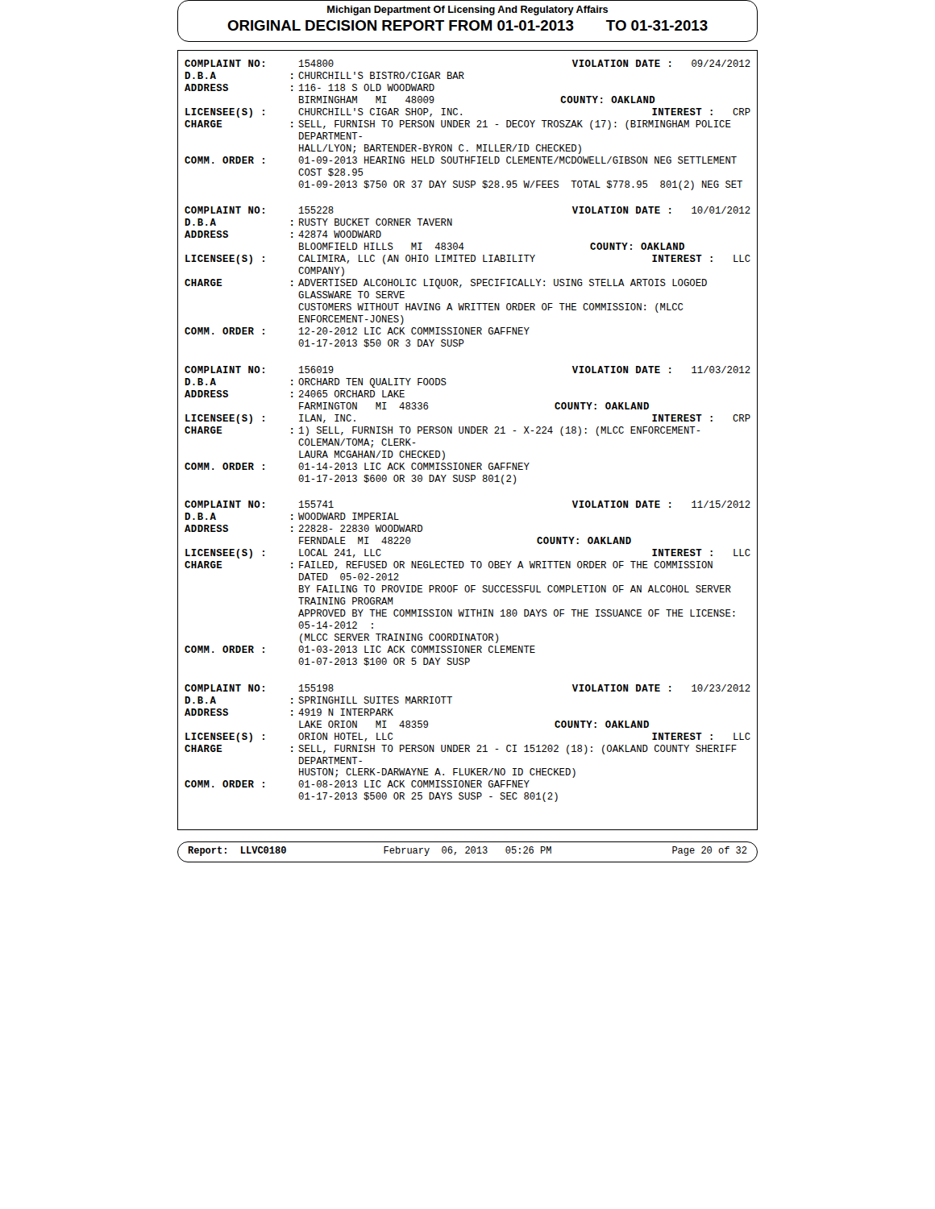Michigan Department Of Licensing And Regulatory Affairs
ORIGINAL DECISION REPORT FROM 01-01-2013 TO 01-31-2013
| COMPLAINT NO: | | 154800 | VIOLATION DATE : 09/24/2012 |
| D.B.A | : | CHURCHILL'S BISTRO/CIGAR BAR |
| ADDRESS | : | 116- 118 S OLD WOODWARD |
| | | BIRMINGHAM MI 48009 COUNTY: OAKLAND |
| LICENSEE(S) : | | CHURCHILL'S CIGAR SHOP, INC. | INTEREST : CRP |
| CHARGE | : | SELL, FURNISH TO PERSON UNDER 21 - DECOY TROSZAK (17): (BIRMINGHAM POLICE DEPARTMENT- HALL/LYON; BARTENDER-BYRON C. MILLER/ID CHECKED) |
| COMM. ORDER : | | 01-09-2013 HEARING HELD SOUTHFIELD CLEMENTE/MCDOWELL/GIBSON NEG SETTLEMENT COST $28.95 |
| | | 01-09-2013 $750 OR 37 DAY SUSP $28.95 W/FEES TOTAL $778.95 801(2) NEG SET |
| COMPLAINT NO: | | 155228 | VIOLATION DATE : 10/01/2012 |
| D.B.A | : | RUSTY BUCKET CORNER TAVERN |
| ADDRESS | : | 42874 WOODWARD |
| | | BLOOMFIELD HILLS MI 48304 COUNTY: OAKLAND |
| LICENSEE(S) : | | CALIMIRA, LLC (AN OHIO LIMITED LIABILITY COMPANY) | INTEREST : LLC |
| CHARGE | : | ADVERTISED ALCOHOLIC LIQUOR, SPECIFICALLY: USING STELLA ARTOIS LOGOED GLASSWARE TO SERVE CUSTOMERS WITHOUT HAVING A WRITTEN ORDER OF THE COMMISSION: (MLCC ENFORCEMENT-JONES) |
| COMM. ORDER : | | 12-20-2012 LIC ACK COMMISSIONER GAFFNEY |
| | | 01-17-2013 $50 OR 3 DAY SUSP |
| COMPLAINT NO: | | 156019 | VIOLATION DATE : 11/03/2012 |
| D.B.A | : | ORCHARD TEN QUALITY FOODS |
| ADDRESS | : | 24065 ORCHARD LAKE |
| | | FARMINGTON MI 48336 COUNTY: OAKLAND |
| LICENSEE(S) : | | ILAN, INC. | INTEREST : CRP |
| CHARGE | : | 1) SELL, FURNISH TO PERSON UNDER 21 - X-224 (18): (MLCC ENFORCEMENT-COLEMAN/TOMA; CLERK- LAURA MCGAHAN/ID CHECKED) |
| COMM. ORDER : | | 01-14-2013 LIC ACK COMMISSIONER GAFFNEY |
| | | 01-17-2013 $600 OR 30 DAY SUSP 801(2) |
| COMPLAINT NO: | | 155741 | VIOLATION DATE : 11/15/2012 |
| D.B.A | : | WOODWARD IMPERIAL |
| ADDRESS | : | 22828- 22830 WOODWARD |
| | | FERNDALE MI 48220 COUNTY: OAKLAND |
| LICENSEE(S) : | | LOCAL 241, LLC | INTEREST : LLC |
| CHARGE | : | FAILED, REFUSED OR NEGLECTED TO OBEY A WRITTEN ORDER OF THE COMMISSION DATED 05-02-2012 BY FAILING TO PROVIDE PROOF OF SUCCESSFUL COMPLETION OF AN ALCOHOL SERVER TRAINING PROGRAM APPROVED BY THE COMMISSION WITHIN 180 DAYS OF THE ISSUANCE OF THE LICENSE: 05-14-2012 : (MLCC SERVER TRAINING COORDINATOR) |
| COMM. ORDER : | | 01-03-2013 LIC ACK COMMISSIONER CLEMENTE |
| | | 01-07-2013 $100 OR 5 DAY SUSP |
| COMPLAINT NO: | | 155198 | VIOLATION DATE : 10/23/2012 |
| D.B.A | : | SPRINGHILL SUITES MARRIOTT |
| ADDRESS | : | 4919 N INTERPARK |
| | | LAKE ORION MI 48359 COUNTY: OAKLAND |
| LICENSEE(S) : | | ORION HOTEL, LLC | INTEREST : LLC |
| CHARGE | : | SELL, FURNISH TO PERSON UNDER 21 - CI 151202 (18): (OAKLAND COUNTY SHERIFF DEPARTMENT- HUSTON; CLERK-DARWAYNE A. FLUKER/NO ID CHECKED) |
| COMM. ORDER : | | 01-08-2013 LIC ACK COMMISSIONER GAFFNEY |
| | | 01-17-2013 $500 OR 25 DAYS SUSP - SEC 801(2) |
Report: LLVC0180 February 06, 2013 05:26 PM Page 20 of 32